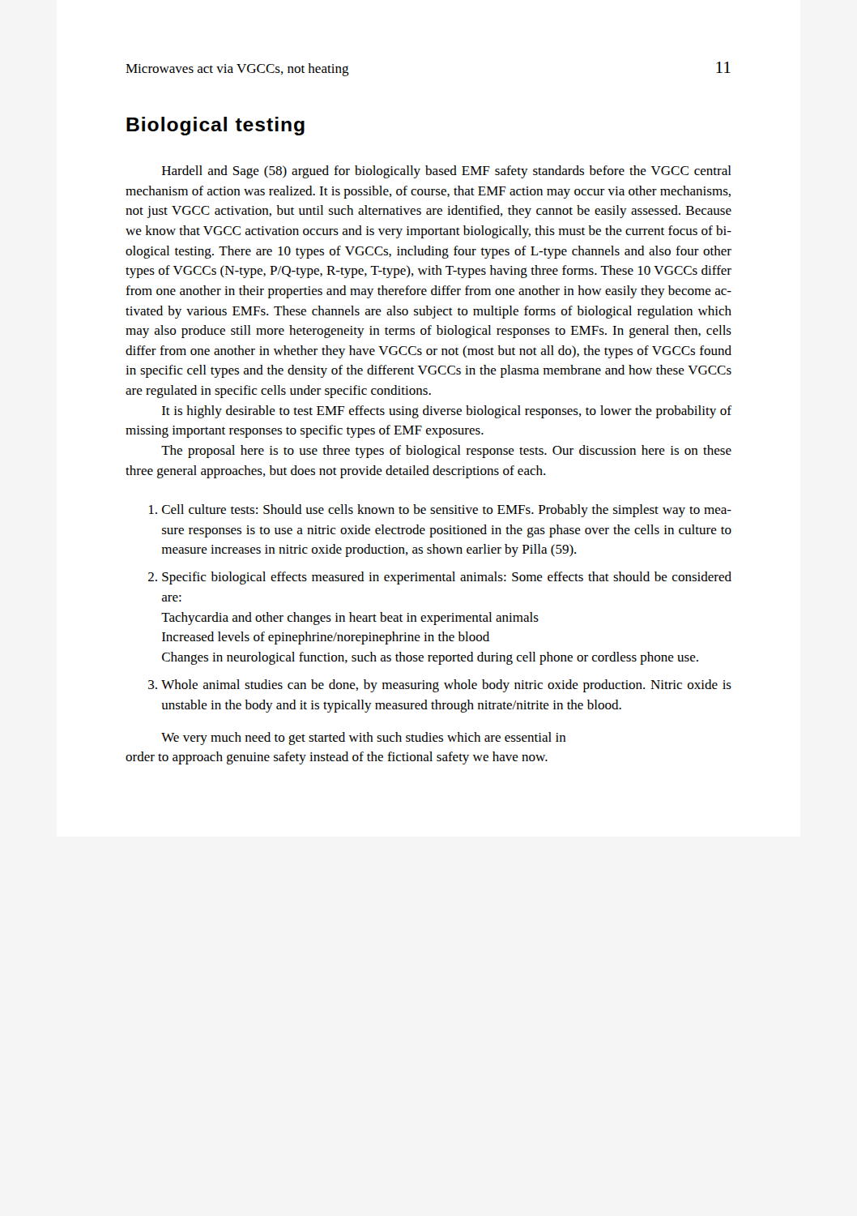Microwaves act via VGCCs, not heating 11
Biological testing
Hardell and Sage (58) argued for biologically based EMF safety standards before the VGCC central mechanism of action was realized. It is possible, of course, that EMF action may occur via other mechanisms, not just VGCC activation, but until such alternatives are identified, they cannot be easily assessed. Because we know that VGCC activation occurs and is very important biologically, this must be the current focus of biological testing. There are 10 types of VGCCs, including four types of L-type channels and also four other types of VGCCs (N-type, P/Q-type, R-type, T-type), with T-types having three forms. These 10 VGCCs differ from one another in their properties and may therefore differ from one another in how easily they become activated by various EMFs. These channels are also subject to multiple forms of biological regulation which may also produce still more heterogeneity in terms of biological responses to EMFs. In general then, cells differ from one another in whether they have VGCCs or not (most but not all do), the types of VGCCs found in specific cell types and the density of the different VGCCs in the plasma membrane and how these VGCCs are regulated in specific cells under specific conditions.
It is highly desirable to test EMF effects using diverse biological responses, to lower the probability of missing important responses to specific types of EMF exposures.
The proposal here is to use three types of biological response tests. Our discussion here is on these three general approaches, but does not provide detailed descriptions of each.
Cell culture tests: Should use cells known to be sensitive to EMFs. Probably the simplest way to measure responses is to use a nitric oxide electrode positioned in the gas phase over the cells in culture to measure increases in nitric oxide production, as shown earlier by Pilla (59).
Specific biological effects measured in experimental animals: Some effects that should be considered are: Tachycardia and other changes in heart beat in experimental animals Increased levels of epinephrine/norepinephrine in the blood Changes in neurological function, such as those reported during cell phone or cordless phone use.
Whole animal studies can be done, by measuring whole body nitric oxide production. Nitric oxide is unstable in the body and it is typically measured through nitrate/nitrite in the blood.
We very much need to get started with such studies which are essential in
order to approach genuine safety instead of the fictional safety we have now.